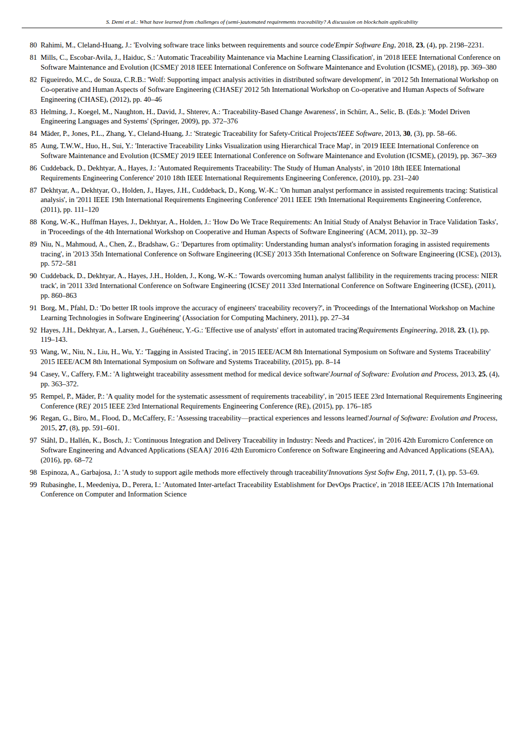S. Demi et al.: What have learned from challenges of (semi-)automated requirements traceability? A discussion on blockchain applicability
80 Rahimi, M., Cleland-Huang, J.: 'Evolving software trace links between requirements and source code'Empir Software Eng, 2018, 23, (4), pp. 2198–2231.
81 Mills, C., Escobar-Avila, J., Haiduc, S.: 'Automatic Traceability Maintenance via Machine Learning Classification', in '2018 IEEE International Conference on Software Maintenance and Evolution (ICSME)' 2018 IEEE International Conference on Software Maintenance and Evolution (ICSME), (2018), pp. 369–380
82 Figueiredo, M.C., de Souza, C.R.B.: 'Wolf: Supporting impact analysis activities in distributed software development', in '2012 5th International Workshop on Co-operative and Human Aspects of Software Engineering (CHASE)' 2012 5th International Workshop on Co-operative and Human Aspects of Software Engineering (CHASE), (2012), pp. 40–46
83 Helming, J., Koegel, M., Naughton, H., David, J., Shterev, A.: 'Traceability-Based Change Awareness', in Schürr, A., Selic, B. (Eds.): 'Model Driven Engineering Languages and Systems' (Springer, 2009), pp. 372–376
84 Mäder, P., Jones, P.L., Zhang, Y., Cleland-Huang, J.: 'Strategic Traceability for Safety-Critical Projects'IEEE Software, 2013, 30, (3), pp. 58–66.
85 Aung, T.W.W., Huo, H., Sui, Y.: 'Interactive Traceability Links Visualization using Hierarchical Trace Map', in '2019 IEEE International Conference on Software Maintenance and Evolution (ICSME)' 2019 IEEE International Conference on Software Maintenance and Evolution (ICSME), (2019), pp. 367–369
86 Cuddeback, D., Dekhtyar, A., Hayes, J.: 'Automated Requirements Traceability: The Study of Human Analysts', in '2010 18th IEEE International Requirements Engineering Conference' 2010 18th IEEE International Requirements Engineering Conference, (2010), pp. 231–240
87 Dekhtyar, A., Dekhtyar, O., Holden, J., Hayes, J.H., Cuddeback, D., Kong, W.-K.: 'On human analyst performance in assisted requirements tracing: Statistical analysis', in '2011 IEEE 19th International Requirements Engineering Conference' 2011 IEEE 19th International Requirements Engineering Conference, (2011), pp. 111–120
88 Kong, W.-K., Huffman Hayes, J., Dekhtyar, A., Holden, J.: 'How Do We Trace Requirements: An Initial Study of Analyst Behavior in Trace Validation Tasks', in 'Proceedings of the 4th International Workshop on Cooperative and Human Aspects of Software Engineering' (ACM, 2011), pp. 32–39
89 Niu, N., Mahmoud, A., Chen, Z., Bradshaw, G.: 'Departures from optimality: Understanding human analyst's information foraging in assisted requirements tracing', in '2013 35th International Conference on Software Engineering (ICSE)' 2013 35th International Conference on Software Engineering (ICSE), (2013), pp. 572–581
90 Cuddeback, D., Dekhtyar, A., Hayes, J.H., Holden, J., Kong, W.-K.: 'Towards overcoming human analyst fallibility in the requirements tracing process: NIER track', in '2011 33rd International Conference on Software Engineering (ICSE)' 2011 33rd International Conference on Software Engineering (ICSE), (2011), pp. 860–863
91 Borg, M., Pfahl, D.: 'Do better IR tools improve the accuracy of engineers' traceability recovery?', in 'Proceedings of the International Workshop on Machine Learning Technologies in Software Engineering' (Association for Computing Machinery, 2011), pp. 27–34
92 Hayes, J.H., Dekhtyar, A., Larsen, J., Guéhéneuc, Y.-G.: 'Effective use of analysts' effort in automated tracing'Requirements Engineering, 2018, 23, (1), pp. 119–143.
93 Wang, W., Niu, N., Liu, H., Wu, Y.: 'Tagging in Assisted Tracing', in '2015 IEEE/ACM 8th International Symposium on Software and Systems Traceability' 2015 IEEE/ACM 8th International Symposium on Software and Systems Traceability, (2015), pp. 8–14
94 Casey, V., Caffery, F.M.: 'A lightweight traceability assessment method for medical device software'Journal of Software: Evolution and Process, 2013, 25, (4), pp. 363–372.
95 Rempel, P., Mäder, P.: 'A quality model for the systematic assessment of requirements traceability', in '2015 IEEE 23rd International Requirements Engineering Conference (RE)' 2015 IEEE 23rd International Requirements Engineering Conference (RE), (2015), pp. 176–185
96 Regan, G., Biro, M., Flood, D., McCaffery, F.: 'Assessing traceability—practical experiences and lessons learned'Journal of Software: Evolution and Process, 2015, 27, (8), pp. 591–601.
97 Ståhl, D., Hallén, K., Bosch, J.: 'Continuous Integration and Delivery Traceability in Industry: Needs and Practices', in '2016 42th Euromicro Conference on Software Engineering and Advanced Applications (SEAA)' 2016 42th Euromicro Conference on Software Engineering and Advanced Applications (SEAA), (2016), pp. 68–72
98 Espinoza, A., Garbajosa, J.: 'A study to support agile methods more effectively through traceability'Innovations Syst Softw Eng, 2011, 7, (1), pp. 53–69.
99 Rubasinghe, I., Meedeniya, D., Perera, I.: 'Automated Inter-artefact Traceability Establishment for DevOps Practice', in '2018 IEEE/ACIS 17th International Conference on Computer and Information Science